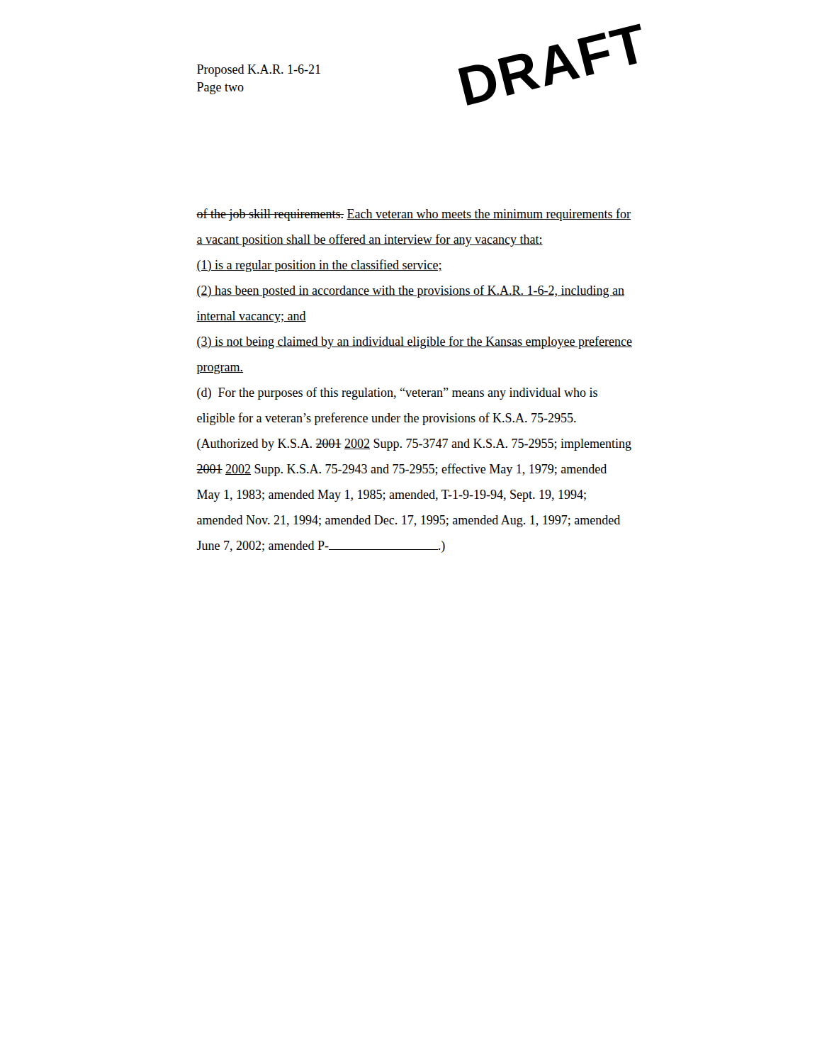Proposed K.A.R. 1-6-21
Page two
DRAFT
of the job skill requirements. Each veteran who meets the minimum requirements for a vacant position shall be offered an interview for any vacancy that:
(1) is a regular position in the classified service;
(2) has been posted in accordance with the provisions of K.A.R. 1-6-2, including an internal vacancy; and
(3) is not being claimed by an individual eligible for the Kansas employee preference program.
(d) For the purposes of this regulation, “veteran” means any individual who is eligible for a veteran’s preference under the provisions of K.S.A. 75-2955. (Authorized by K.S.A. 2001 2002 Supp. 75-3747 and K.S.A. 75-2955; implementing 2001 2002 Supp. K.S.A. 75-2943 and 75-2955; effective May 1, 1979; amended May 1, 1983; amended May 1, 1985; amended, T-1-9-19-94, Sept. 19, 1994; amended Nov. 21, 1994; amended Dec. 17, 1995; amended Aug. 1, 1997; amended June 7, 2002; amended P- .)